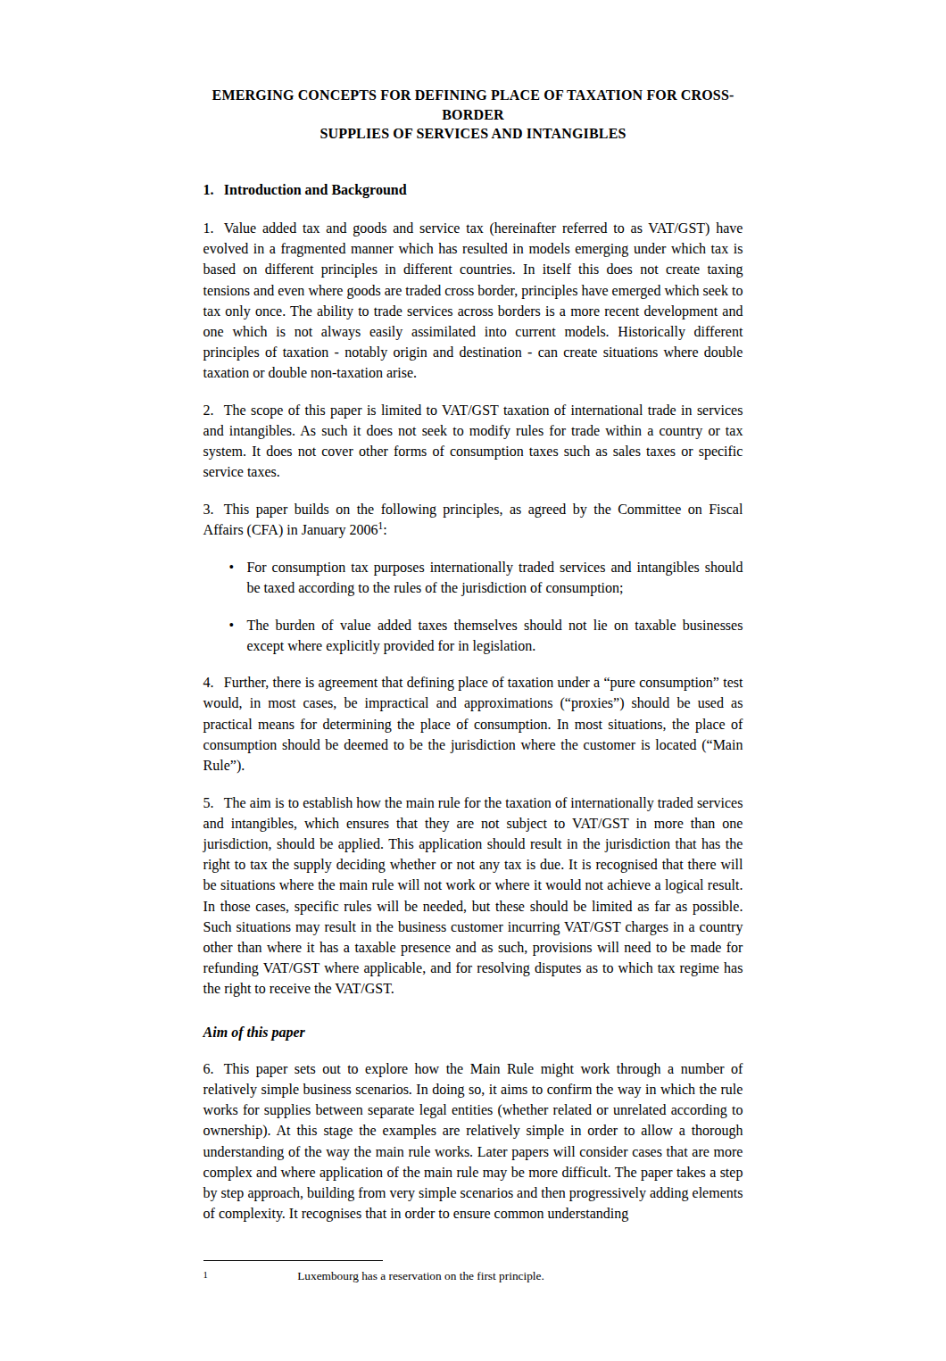Emerging Concepts for Defining Place of Taxation for Cross-Border
Supplies of Services and Intangibles
1. Introduction and Background
1. Value added tax and goods and service tax (hereinafter referred to as VAT/GST) have evolved in a fragmented manner which has resulted in models emerging under which tax is based on different principles in different countries. In itself this does not create taxing tensions and even where goods are traded cross border, principles have emerged which seek to tax only once. The ability to trade services across borders is a more recent development and one which is not always easily assimilated into current models. Historically different principles of taxation - notably origin and destination - can create situations where double taxation or double non-taxation arise.
2. The scope of this paper is limited to VAT/GST taxation of international trade in services and intangibles. As such it does not seek to modify rules for trade within a country or tax system. It does not cover other forms of consumption taxes such as sales taxes or specific service taxes.
3. This paper builds on the following principles, as agreed by the Committee on Fiscal Affairs (CFA) in January 20061:
For consumption tax purposes internationally traded services and intangibles should be taxed according to the rules of the jurisdiction of consumption;
The burden of value added taxes themselves should not lie on taxable businesses except where explicitly provided for in legislation.
4. Further, there is agreement that defining place of taxation under a “pure consumption” test would, in most cases, be impractical and approximations (“proxies”) should be used as practical means for determining the place of consumption. In most situations, the place of consumption should be deemed to be the jurisdiction where the customer is located (“Main Rule”).
5. The aim is to establish how the main rule for the taxation of internationally traded services and intangibles, which ensures that they are not subject to VAT/GST in more than one jurisdiction, should be applied. This application should result in the jurisdiction that has the right to tax the supply deciding whether or not any tax is due. It is recognised that there will be situations where the main rule will not work or where it would not achieve a logical result. In those cases, specific rules will be needed, but these should be limited as far as possible. Such situations may result in the business customer incurring VAT/GST charges in a country other than where it has a taxable presence and as such, provisions will need to be made for refunding VAT/GST where applicable, and for resolving disputes as to which tax regime has the right to receive the VAT/GST.
Aim of this paper
6. This paper sets out to explore how the Main Rule might work through a number of relatively simple business scenarios. In doing so, it aims to confirm the way in which the rule works for supplies between separate legal entities (whether related or unrelated according to ownership). At this stage the examples are relatively simple in order to allow a thorough understanding of the way the main rule works. Later papers will consider cases that are more complex and where application of the main rule may be more difficult. The paper takes a step by step approach, building from very simple scenarios and then progressively adding elements of complexity. It recognises that in order to ensure common understanding
1 Luxembourg has a reservation on the first principle.